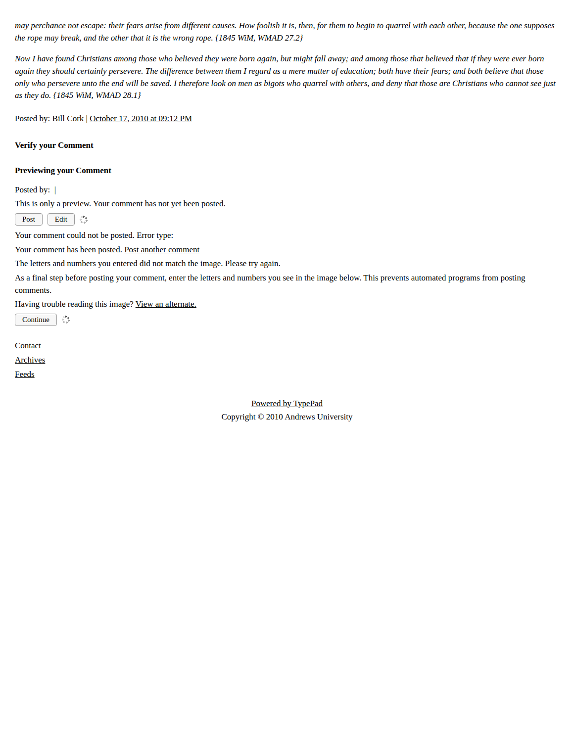may perchance not escape: their fears arise from different causes. How foolish it is, then, for them to begin to quarrel with each other, because the one supposes the rope may break, and the other that it is the wrong rope. {1845 WiM, WMAD 27.2}
Now I have found Christians among those who believed they were born again, but might fall away; and among those that believed that if they were ever born again they should certainly persevere. The difference between them I regard as a mere matter of education; both have their fears; and both believe that those only who persevere unto the end will be saved. I therefore look on men as bigots who quarrel with others, and deny that those are Christians who cannot see just as they do. {1845 WiM, WMAD 28.1}
Posted by: Bill Cork | October 17, 2010 at 09:12 PM
Verify your Comment
Previewing your Comment
Posted by: |
This is only a preview. Your comment has not yet been posted.
Post Edit
Your comment could not be posted. Error type:
Your comment has been posted. Post another comment
The letters and numbers you entered did not match the image. Please try again.
As a final step before posting your comment, enter the letters and numbers you see in the image below. This prevents automated programs from posting comments.
Having trouble reading this image? View an alternate.
Continue
Contact Archives Feeds
Powered by TypePad
Copyright © 2010 Andrews University